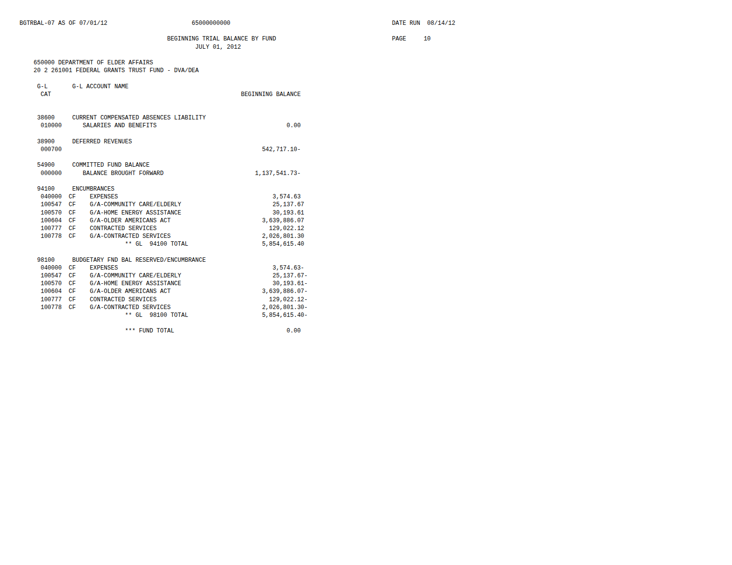BGTRBAL-07 AS OF 07/01/12                        65000000000                                              DATE RUN  08/14/12

                                          BEGINNING TRIAL BALANCE BY FUND                                 PAGE     10
                                                  JULY 01, 2012

    650000 DEPARTMENT OF ELDER AFFAIRS
    20 2 261001 FEDERAL GRANTS TRUST FUND - DVA/DEA

     G-L       G-L ACCOUNT NAME
      CAT                                                      BEGINNING BALANCE


     38600     CURRENT COMPENSATED ABSENCES LIABILITY
      010000      SALARIES AND BENEFITS                                     0.00

     38900     DEFERRED REVENUES
      000700                                                         542,717.10-

     54900     COMMITTED FUND BALANCE
      000000      BALANCE BROUGHT FORWARD                          1,137,541.73-

     94100     ENCUMBRANCES
      040000  CF    EXPENSES                                            3,574.63
      100547  CF    G/A-COMMUNITY CARE/ELDERLY                          25,137.67
      100570  CF    G/A-HOME ENERGY ASSISTANCE                          30,193.61
      100604  CF    G/A-OLDER AMERICANS ACT                          3,639,886.07
      100777  CF    CONTRACTED SERVICES                                129,022.12
      100778  CF    G/A-CONTRACTED SERVICES                          2,026,801.30
                              ** GL  94100 TOTAL                     5,854,615.40

     98100     BUDGETARY FND BAL RESERVED/ENCUMBRANCE
      040000  CF    EXPENSES                                            3,574.63-
      100547  CF    G/A-COMMUNITY CARE/ELDERLY                          25,137.67-
      100570  CF    G/A-HOME ENERGY ASSISTANCE                          30,193.61-
      100604  CF    G/A-OLDER AMERICANS ACT                          3,639,886.07-
      100777  CF    CONTRACTED SERVICES                                129,022.12-
      100778  CF    G/A-CONTRACTED SERVICES                          2,026,801.30-
                              ** GL  98100 TOTAL                     5,854,615.40-

                              *** FUND TOTAL                                0.00